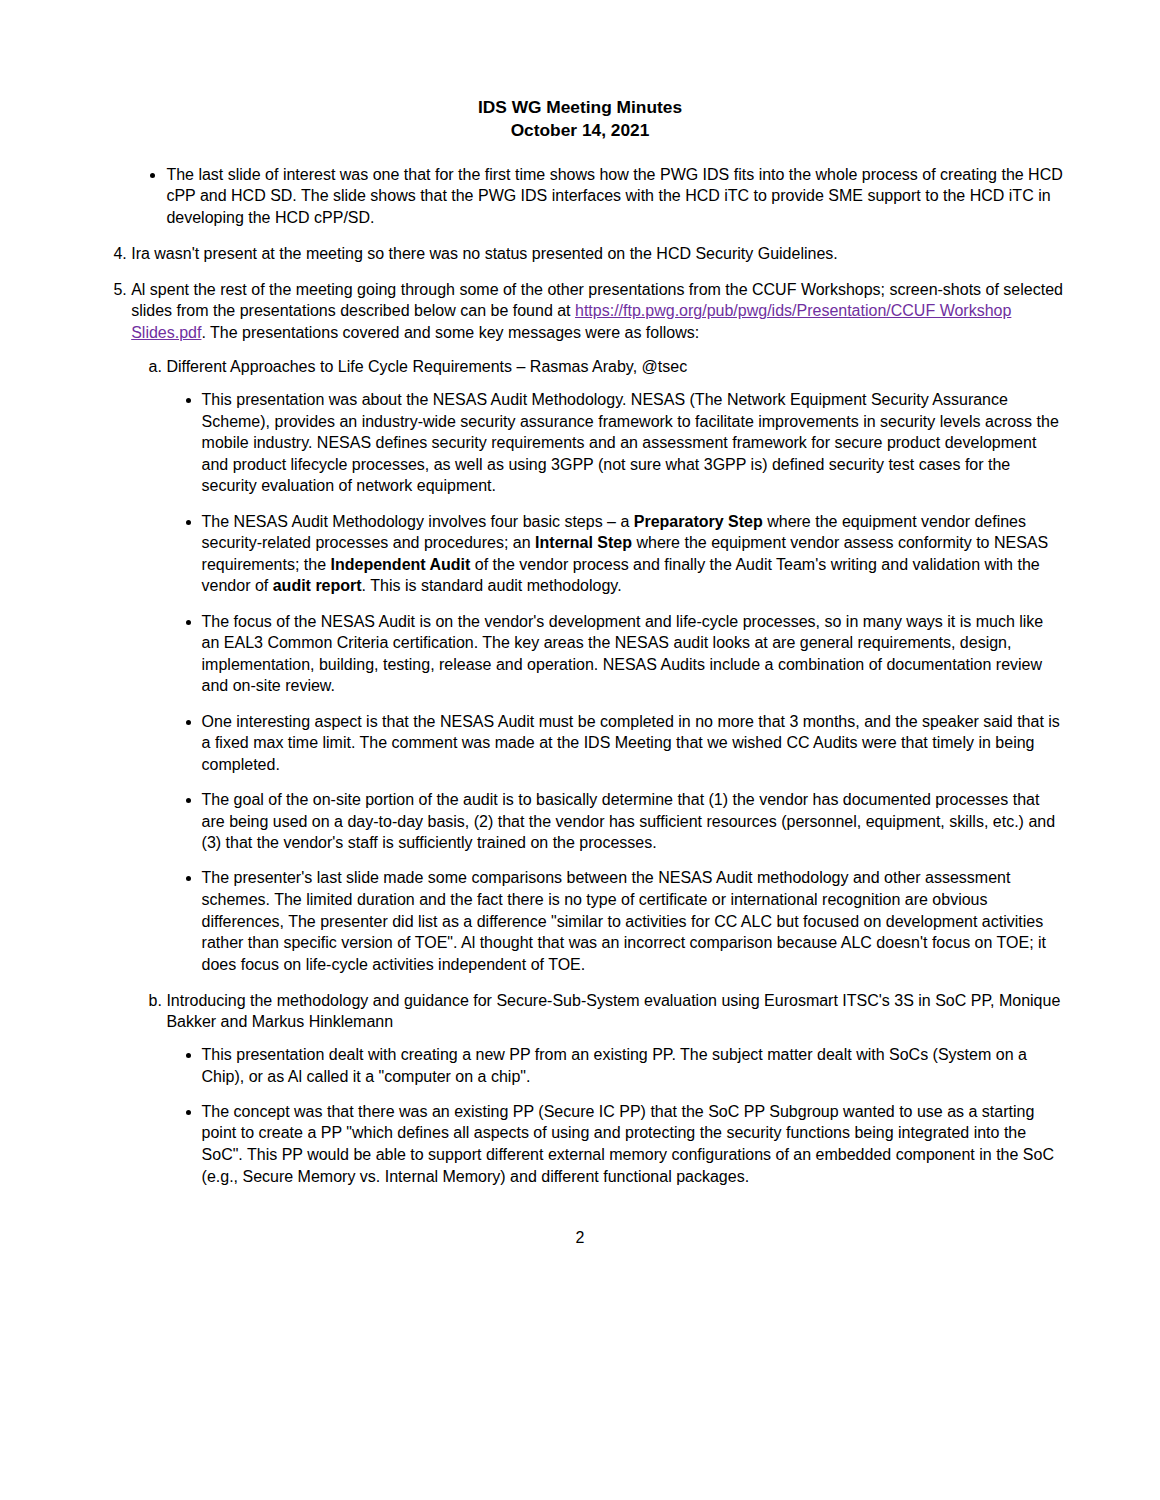IDS WG Meeting Minutes
October 14, 2021
The last slide of interest was one that for the first time shows how the PWG IDS fits into the whole process of creating the HCD cPP and HCD SD. The slide shows that the PWG IDS interfaces with the HCD iTC to provide SME support to the HCD iTC in developing the HCD cPP/SD.
Ira wasn't present at the meeting so there was no status presented on the HCD Security Guidelines.
Al spent the rest of the meeting going through some of the other presentations from the CCUF Workshops; screen-shots of selected slides from the presentations described below can be found at https://ftp.pwg.org/pub/pwg/ids/Presentation/CCUF Workshop Slides.pdf. The presentations covered and some key messages were as follows:
Different Approaches to Life Cycle Requirements – Rasmas Araby, @tsec
This presentation was about the NESAS Audit Methodology. NESAS (The Network Equipment Security Assurance Scheme), provides an industry-wide security assurance framework to facilitate improvements in security levels across the mobile industry. NESAS defines security requirements and an assessment framework for secure product development and product lifecycle processes, as well as using 3GPP (not sure what 3GPP is) defined security test cases for the security evaluation of network equipment.
The NESAS Audit Methodology involves four basic steps – a Preparatory Step where the equipment vendor defines security-related processes and procedures; an Internal Step where the equipment vendor assess conformity to NESAS requirements; the Independent Audit of the vendor process and finally the Audit Team's writing and validation with the vendor of audit report. This is standard audit methodology.
The focus of the NESAS Audit is on the vendor's development and life-cycle processes, so in many ways it is much like an EAL3 Common Criteria certification. The key areas the NESAS audit looks at are general requirements, design, implementation, building, testing, release and operation. NESAS Audits include a combination of documentation review and on-site review.
One interesting aspect is that the NESAS Audit must be completed in no more that 3 months, and the speaker said that is a fixed max time limit. The comment was made at the IDS Meeting that we wished CC Audits were that timely in being completed.
The goal of the on-site portion of the audit is to basically determine that (1) the vendor has documented processes that are being used on a day-to-day basis, (2) that the vendor has sufficient resources (personnel, equipment, skills, etc.) and (3) that the vendor's staff is sufficiently trained on the processes.
The presenter's last slide made some comparisons between the NESAS Audit methodology and other assessment schemes. The limited duration and the fact there is no type of certificate or international recognition are obvious differences, The presenter did list as a difference "similar to activities for CC ALC but focused on development activities rather than specific version of TOE". Al thought that was an incorrect comparison because ALC doesn't focus on TOE; it does focus on life-cycle activities independent of TOE.
Introducing the methodology and guidance for Secure-Sub-System evaluation using Eurosmart ITSC's 3S in SoC PP, Monique Bakker and Markus Hinklemann
This presentation dealt with creating a new PP from an existing PP. The subject matter dealt with SoCs (System on a Chip), or as Al called it a "computer on a chip".
The concept was that there was an existing PP (Secure IC PP) that the SoC PP Subgroup wanted to use as a starting point to create a PP "which defines all aspects of using and protecting the security functions being integrated into the SoC". This PP would be able to support different external memory configurations of an embedded component in the SoC (e.g., Secure Memory vs. Internal Memory) and different functional packages.
2